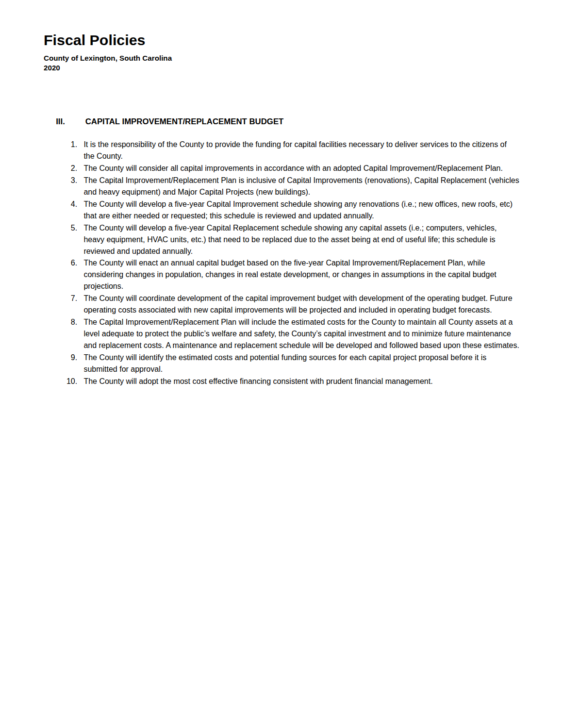Fiscal Policies
County of Lexington, South Carolina
2020
III. CAPITAL IMPROVEMENT/REPLACEMENT BUDGET
It is the responsibility of the County to provide the funding for capital facilities necessary to deliver services to the citizens of the County.
The County will consider all capital improvements in accordance with an adopted Capital Improvement/Replacement Plan.
The Capital Improvement/Replacement Plan is inclusive of Capital Improvements (renovations), Capital Replacement (vehicles and heavy equipment) and Major Capital Projects (new buildings).
The County will develop a five-year Capital Improvement schedule showing any renovations (i.e.; new offices, new roofs, etc) that are either needed or requested; this schedule is reviewed and updated annually.
The County will develop a five-year Capital Replacement schedule showing any capital assets (i.e.; computers, vehicles, heavy equipment, HVAC units, etc.) that need to be replaced due to the asset being at end of useful life; this schedule is reviewed and updated annually.
The County will enact an annual capital budget based on the five-year Capital Improvement/Replacement Plan, while considering changes in population, changes in real estate development, or changes in assumptions in the capital budget projections.
The County will coordinate development of the capital improvement budget with development of the operating budget. Future operating costs associated with new capital improvements will be projected and included in operating budget forecasts.
The Capital Improvement/Replacement Plan will include the estimated costs for the County to maintain all County assets at a level adequate to protect the public’s welfare and safety, the County’s capital investment and to minimize future maintenance and replacement costs. A maintenance and replacement schedule will be developed and followed based upon these estimates.
The County will identify the estimated costs and potential funding sources for each capital project proposal before it is submitted for approval.
The County will adopt the most cost effective financing consistent with prudent financial management.